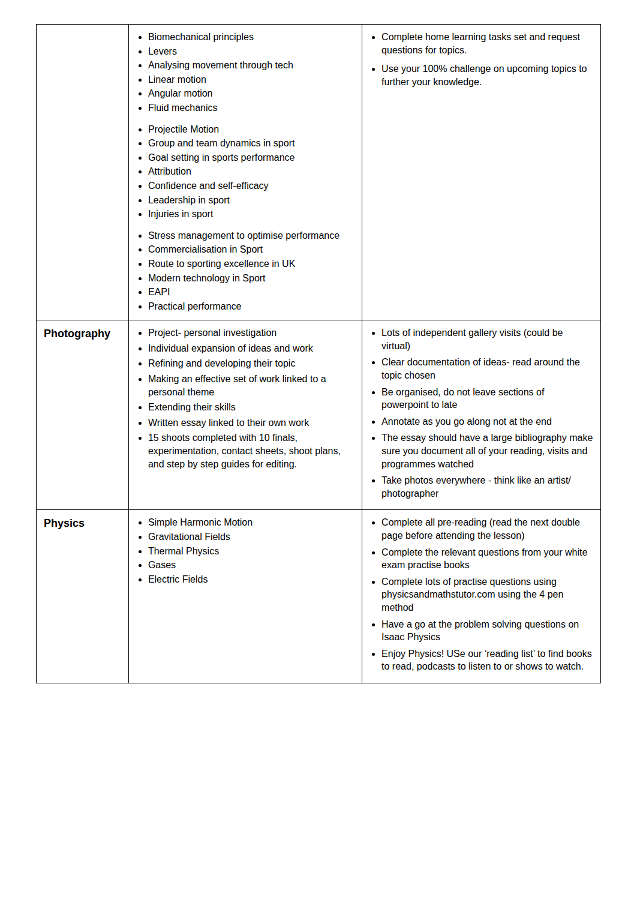| | Biomechanical principles Levers Analysing movement through tech Linear motion Angular motion Fluid mechanics Projectile Motion Group and team dynamics in sport Goal setting in sports performance Attribution Confidence and self-efficacy Leadership in sport Injuries in sport Stress management to optimise performance Commercialisation in Sport Route to sporting excellence in UK Modern technology in Sport EAPI Practical performance | Complete home learning tasks set and request questions for topics. Use your 100% challenge on upcoming topics to further your knowledge. |
| Photography | Project- personal investigation Individual expansion of ideas and work Refining and developing their topic Making an effective set of work linked to a personal theme Extending their skills Written essay linked to their own work 15 shoots completed with 10 finals, experimentation, contact sheets, shoot plans, and step by step guides for editing. | Lots of independent gallery visits (could be virtual) Clear documentation of ideas- read around the topic chosen Be organised, do not leave sections of powerpoint to late Annotate as you go along not at the end The essay should have a large bibliography make sure you document all of your reading, visits and programmes watched Take photos everywhere - think like an artist/ photographer |
| Physics | Simple Harmonic Motion Gravitational Fields Thermal Physics Gases Electric Fields | Complete all pre-reading (read the next double page before attending the lesson) Complete the relevant questions from your white exam practise books Complete lots of practise questions using physicsandmathstutor.com using the 4 pen method Have a go at the problem solving questions on Isaac Physics Enjoy Physics! USe our ‘reading list’ to find books to read, podcasts to listen to or shows to watch. |